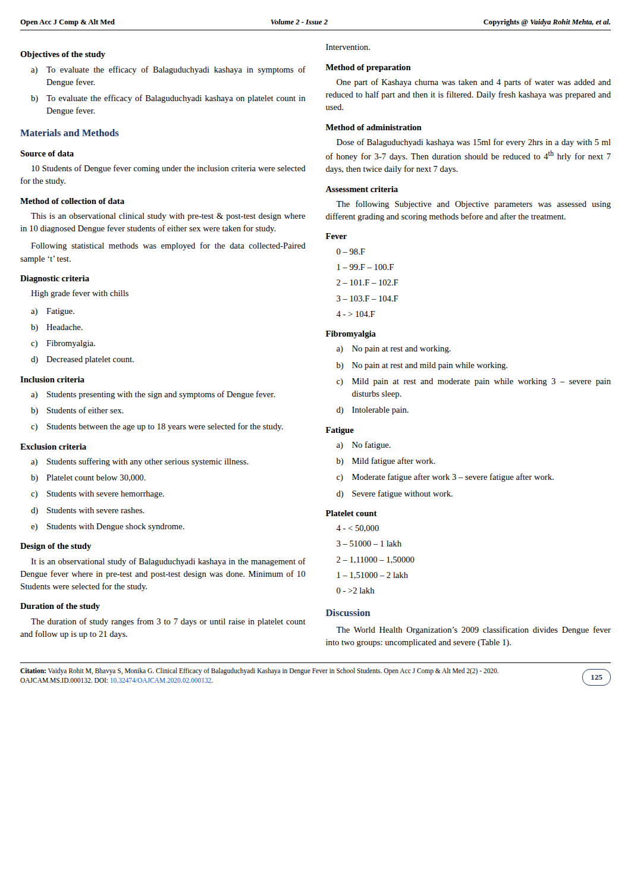Open Acc J Comp & Alt Med Volume 2 - Issue 2 Copyrights @ Vaidya Rohit Mehta, et al.
Objectives of the study
a) To evaluate the efficacy of Balaguduchyadi kashaya in symptoms of Dengue fever.
b) To evaluate the efficacy of Balaguduchyadi kashaya on platelet count in Dengue fever.
Materials and Methods
Source of data
10 Students of Dengue fever coming under the inclusion criteria were selected for the study.
Method of collection of data
This is an observational clinical study with pre-test & post-test design where in 10 diagnosed Dengue fever students of either sex were taken for study.
Following statistical methods was employed for the data collected-Paired sample ‘t’ test.
Diagnostic criteria
High grade fever with chills
a) Fatigue.
b) Headache.
c) Fibromyalgia.
d) Decreased platelet count.
Inclusion criteria
a) Students presenting with the sign and symptoms of Dengue fever.
b) Students of either sex.
c) Students between the age up to 18 years were selected for the study.
Exclusion criteria
a) Students suffering with any other serious systemic illness.
b) Platelet count below 30,000.
c) Students with severe hemorrhage.
d) Students with severe rashes.
e) Students with Dengue shock syndrome.
Design of the study
It is an observational study of Balaguduchyadi kashaya in the management of Dengue fever where in pre-test and post-test design was done. Minimum of 10 Students were selected for the study.
Duration of the study
The duration of study ranges from 3 to 7 days or until raise in platelet count and follow up is up to 21 days.
Intervention.
Method of preparation
One part of Kashaya churna was taken and 4 parts of water was added and reduced to half part and then it is filtered. Daily fresh kashaya was prepared and used.
Method of administration
Dose of Balaguduchyadi kashaya was 15ml for every 2hrs in a day with 5 ml of honey for 3-7 days. Then duration should be reduced to 4th hrly for next 7 days, then twice daily for next 7 days.
Assessment criteria
The following Subjective and Objective parameters was assessed using different grading and scoring methods before and after the treatment.
Fever
0 – 98.F
1 – 99.F – 100.F
2 – 101.F – 102.F
3 – 103.F – 104.F
4 - > 104.F
Fibromyalgia
a) No pain at rest and working.
b) No pain at rest and mild pain while working.
c) Mild pain at rest and moderate pain while working 3 – severe pain disturbs sleep.
d) Intolerable pain.
Fatigue
a) No fatigue.
b) Mild fatigue after work.
c) Moderate fatigue after work 3 – severe fatigue after work.
d) Severe fatigue without work.
Platelet count
4 - < 50,000
3 – 51000 – 1 lakh
2 – 1,11000 – 1,50000
1 – 1,51000 – 2 lakh
0 - >2 lakh
Discussion
The World Health Organization’s 2009 classification divides Dengue fever into two groups: uncomplicated and severe (Table 1).
Citation: Vaidya Rohit M, Bhavya S, Monika G. Clinical Efficacy of Balaguduchyadi Kashaya in Dengue Fever in School Students. Open Acc J Comp & Alt Med 2(2) - 2020. OAJCAM.MS.ID.000132. DOI: 10.32474/OAJCAM.2020.02.000132.
125